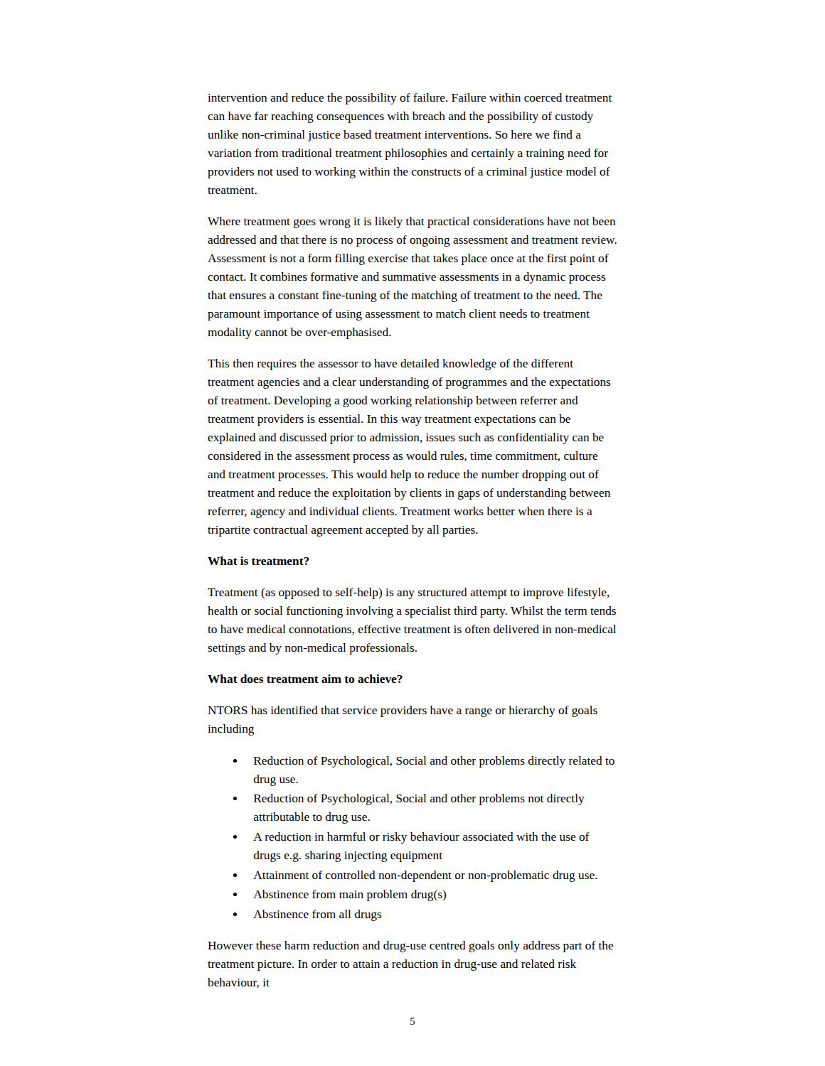intervention and reduce the possibility of failure. Failure within coerced treatment can have far reaching consequences with breach and the possibility of custody unlike non-criminal justice based treatment interventions. So here we find a variation from traditional treatment philosophies and certainly a training need for providers not used to working within the constructs of a criminal justice model of treatment.
Where treatment goes wrong it is likely that practical considerations have not been addressed and that there is no process of ongoing assessment and treatment review. Assessment is not a form filling exercise that takes place once at the first point of contact. It combines formative and summative assessments in a dynamic process that ensures a constant fine-tuning of the matching of treatment to the need. The paramount importance of using assessment to match client needs to treatment modality cannot be over-emphasised.
This then requires the assessor to have detailed knowledge of the different treatment agencies and a clear understanding of programmes and the expectations of treatment. Developing a good working relationship between referrer and treatment providers is essential. In this way treatment expectations can be explained and discussed prior to admission, issues such as confidentiality can be considered in the assessment process as would rules, time commitment, culture and treatment processes. This would help to reduce the number dropping out of treatment and reduce the exploitation by clients in gaps of understanding between referrer, agency and individual clients. Treatment works better when there is a tripartite contractual agreement accepted by all parties.
What is treatment?
Treatment (as opposed to self-help) is any structured attempt to improve lifestyle, health or social functioning involving a specialist third party. Whilst the term tends to have medical connotations, effective treatment is often delivered in non-medical settings and by non-medical professionals.
What does treatment aim to achieve?
NTORS has identified that service providers have a range or hierarchy of goals including
Reduction of Psychological, Social and other problems directly related to drug use.
Reduction of Psychological, Social and other problems not directly attributable to drug use.
A reduction in harmful or risky behaviour associated with the use of drugs e.g. sharing injecting equipment
Attainment of controlled non-dependent or non-problematic drug use.
Abstinence from main problem drug(s)
Abstinence from all drugs
However these harm reduction and drug-use centred goals only address part of the treatment picture. In order to attain a reduction in drug-use and related risk behaviour, it
5